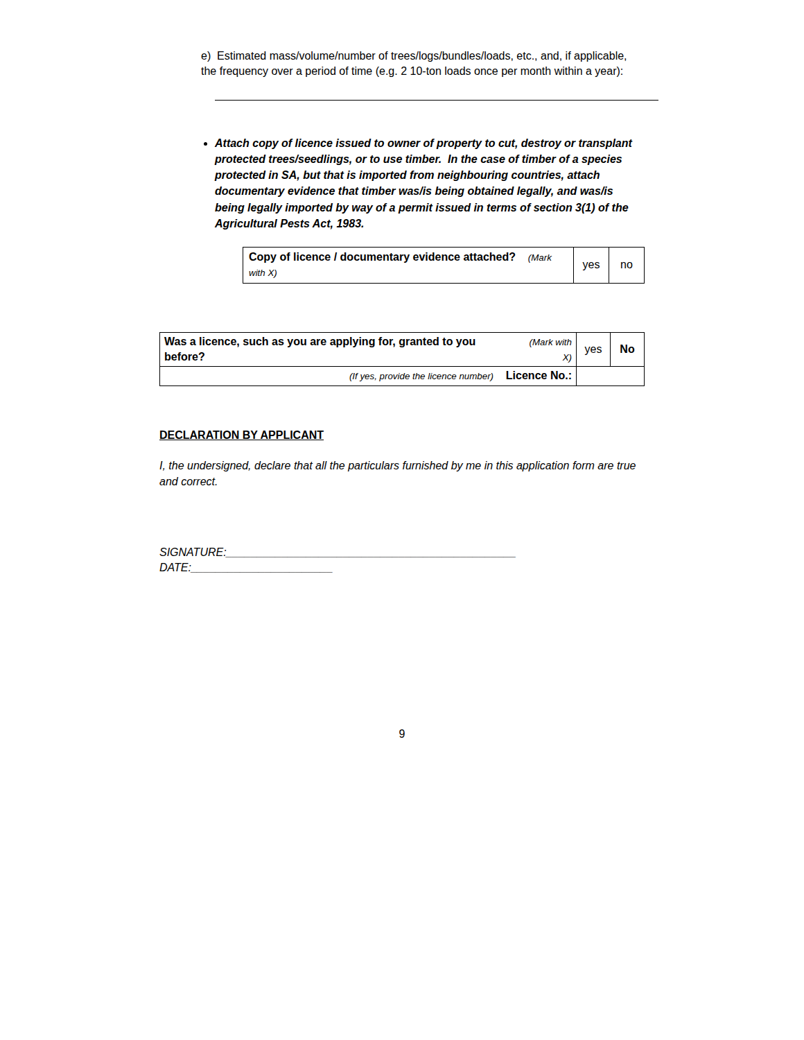e) Estimated mass/volume/number of trees/logs/bundles/loads, etc., and, if applicable, the frequency over a period of time (e.g. 2 10-ton loads once per month within a year):
Attach copy of licence issued to owner of property to cut, destroy or transplant protected trees/seedlings, or to use timber. In the case of timber of a species protected in SA, but that is imported from neighbouring countries, attach documentary evidence that timber was/is being obtained legally, and was/is being legally imported by way of a permit issued in terms of section 3(1) of the Agricultural Pests Act, 1983.
| Copy of licence / documentary evidence attached? (Mark with X) | yes | no |
| Was a licence, such as you are applying for, granted to you before? | (Mark with X) | yes | No |
| (If yes, provide the licence number) Licence No.: | |
DECLARATION BY APPLICANT
I, the undersigned, declare that all the particulars furnished by me in this application form are true and correct.
SIGNATURE:_______________________________________________ DATE:_______________________
9